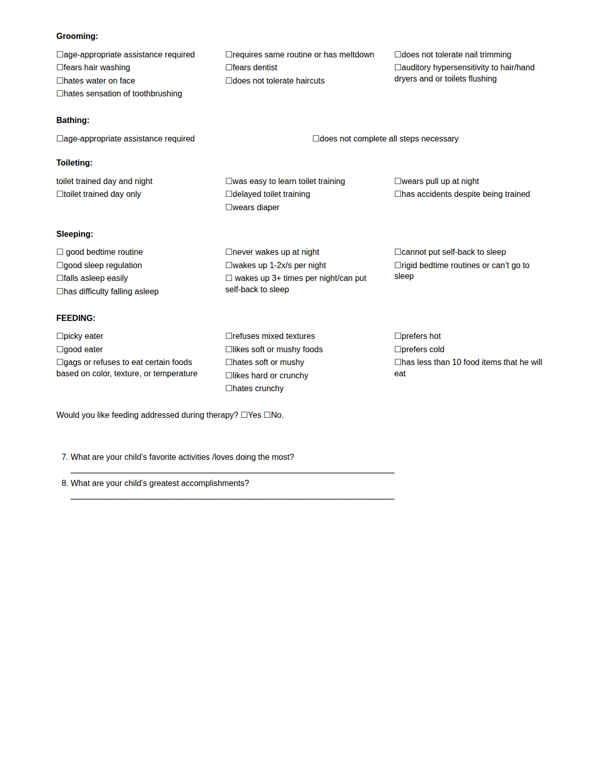Grooming:
☐age-appropriate assistance required
☐fears hair washing
☐hates water on face
☐hates sensation of toothbrushing
☐requires same routine or has meltdown
☐fears dentist
☐does not tolerate haircuts
☐does not tolerate nail trimming
☐auditory hypersensitivity to hair/hand dryers and or toilets flushing
Bathing:
☐age-appropriate assistance required
☐does not complete all steps necessary
Toileting:
toilet trained day and night
☐toilet trained day only
☐was easy to learn toilet training
☐delayed toilet training
☐wears diaper
☐wears pull up at night
☐has accidents despite being trained
Sleeping:
☐ good bedtime routine
☐good sleep regulation
☐falls asleep easily
☐has difficulty falling asleep
☐never wakes up at night
☐wakes up 1-2x/s per night
☐ wakes up 3+ times per night/can put self-back to sleep
☐cannot put self-back to sleep
☐rigid bedtime routines or can’t go to sleep
FEEDING:
☐picky eater
☐good eater
☐gags or refuses to eat certain foods based on color, texture, or temperature
☐refuses mixed textures
☐likes soft or mushy foods
☐hates soft or mushy
☐likes hard or crunchy
☐hates crunchy
☐prefers hot
☐prefers cold
☐has less than 10 food items that he will eat
Would you like feeding addressed during therapy? ☐Yes ☐No.
What are your child’s favorite activities /loves doing the most? _______________________________________________________________________
What are your child’s greatest accomplishments? _______________________________________________________________________